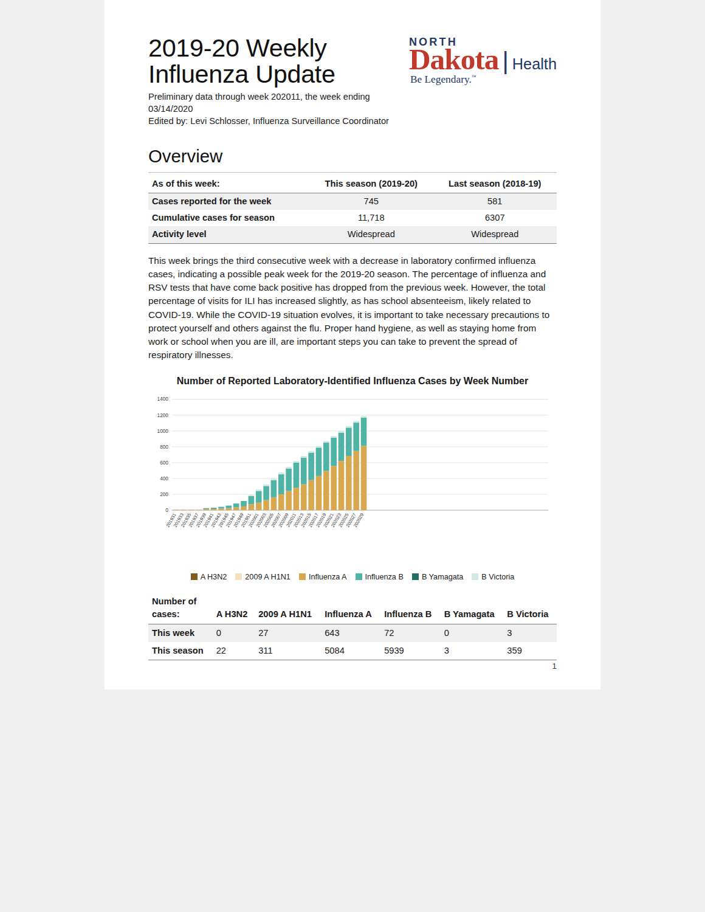2019-20 Weekly Influenza Update
Preliminary data through week 202011, the week ending 03/14/2020
Edited by: Levi Schlosser, Influenza Surveillance Coordinator
NORTH
Dakota | Health
Be Legendary.™
Overview
| As of this week: | This season (2019-20) | Last season (2018-19) |
| --- | --- | --- |
| Cases reported for the week | 745 | 581 |
| Cumulative cases for season | 11,718 | 6307 |
| Activity level | Widespread | Widespread |
This week brings the third consecutive week with a decrease in laboratory confirmed influenza cases, indicating a possible peak week for the 2019-20 season. The percentage of influenza and RSV tests that have come back positive has dropped from the previous week. However, the total percentage of visits for ILI has increased slightly, as has school absenteeism, likely related to COVID-19. While the COVID-19 situation evolves, it is important to take necessary precautions to protect yourself and others against the flu. Proper hand hygiene, as well as staying home from work or school when you are ill, are important steps you can take to prevent the spread of respiratory illnesses.
Number of Reported Laboratory-Identified Influenza Cases by Week Number
1400 1200 1000 800 600 400 200 0 201931 201933 201935 201937 201939 201941 201943 201945 201947 201949 201951 202001 202003 202005 202007 202009 202011 202013 202015 202017 202019 202021 202023 202025 202027 202029
A H3N2 2009 A H1N1 Influenza A Influenza B B Yamagata B Victoria
| Number of cases: | A H3N2 | 2009 A H1N1 | Influenza A | Influenza B | B Yamagata | B Victoria |
| --- | --- | --- | --- | --- | --- | --- |
| This week | 0 | 27 | 643 | 72 | 0 | 3 |
| This season | 22 | 311 | 5084 | 5939 | 3 | 359 |
1